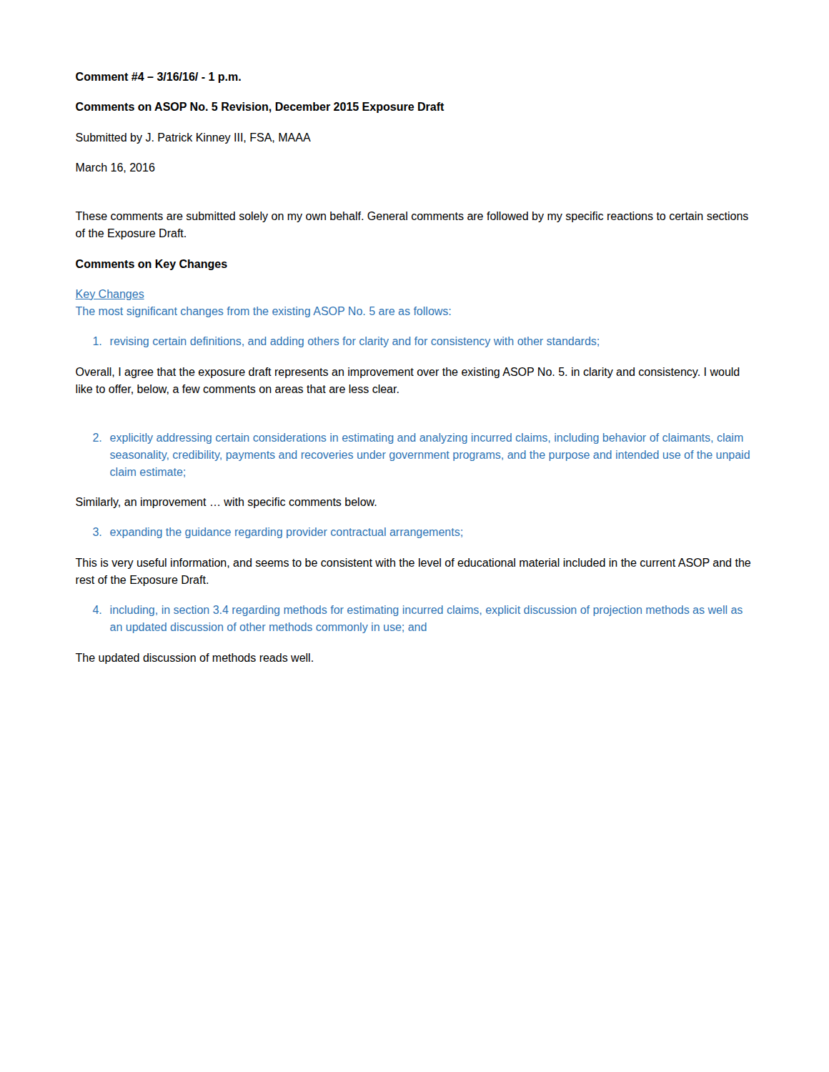Comment #4 – 3/16/16/ - 1 p.m.
Comments on ASOP No. 5 Revision, December 2015 Exposure Draft
Submitted by J. Patrick Kinney III, FSA, MAAA
March 16, 2016
These comments are submitted solely on my own behalf. General comments are followed by my specific reactions to certain sections of the Exposure Draft.
Comments on Key Changes
Key Changes
The most significant changes from the existing ASOP No. 5 are as follows:
revising certain definitions, and adding others for clarity and for consistency with other standards;
Overall, I agree that the exposure draft represents an improvement over the existing ASOP No. 5. in clarity and consistency. I would like to offer, below, a few comments on areas that are less clear.
explicitly addressing certain considerations in estimating and analyzing incurred claims, including behavior of claimants, claim seasonality, credibility, payments and recoveries under government programs, and the purpose and intended use of the unpaid claim estimate;
Similarly, an improvement … with specific comments below.
expanding the guidance regarding provider contractual arrangements;
This is very useful information, and seems to be consistent with the level of educational material included in the current ASOP and the rest of the Exposure Draft.
including, in section 3.4 regarding methods for estimating incurred claims, explicit discussion of projection methods as well as an updated discussion of other methods commonly in use; and
The updated discussion of methods reads well.